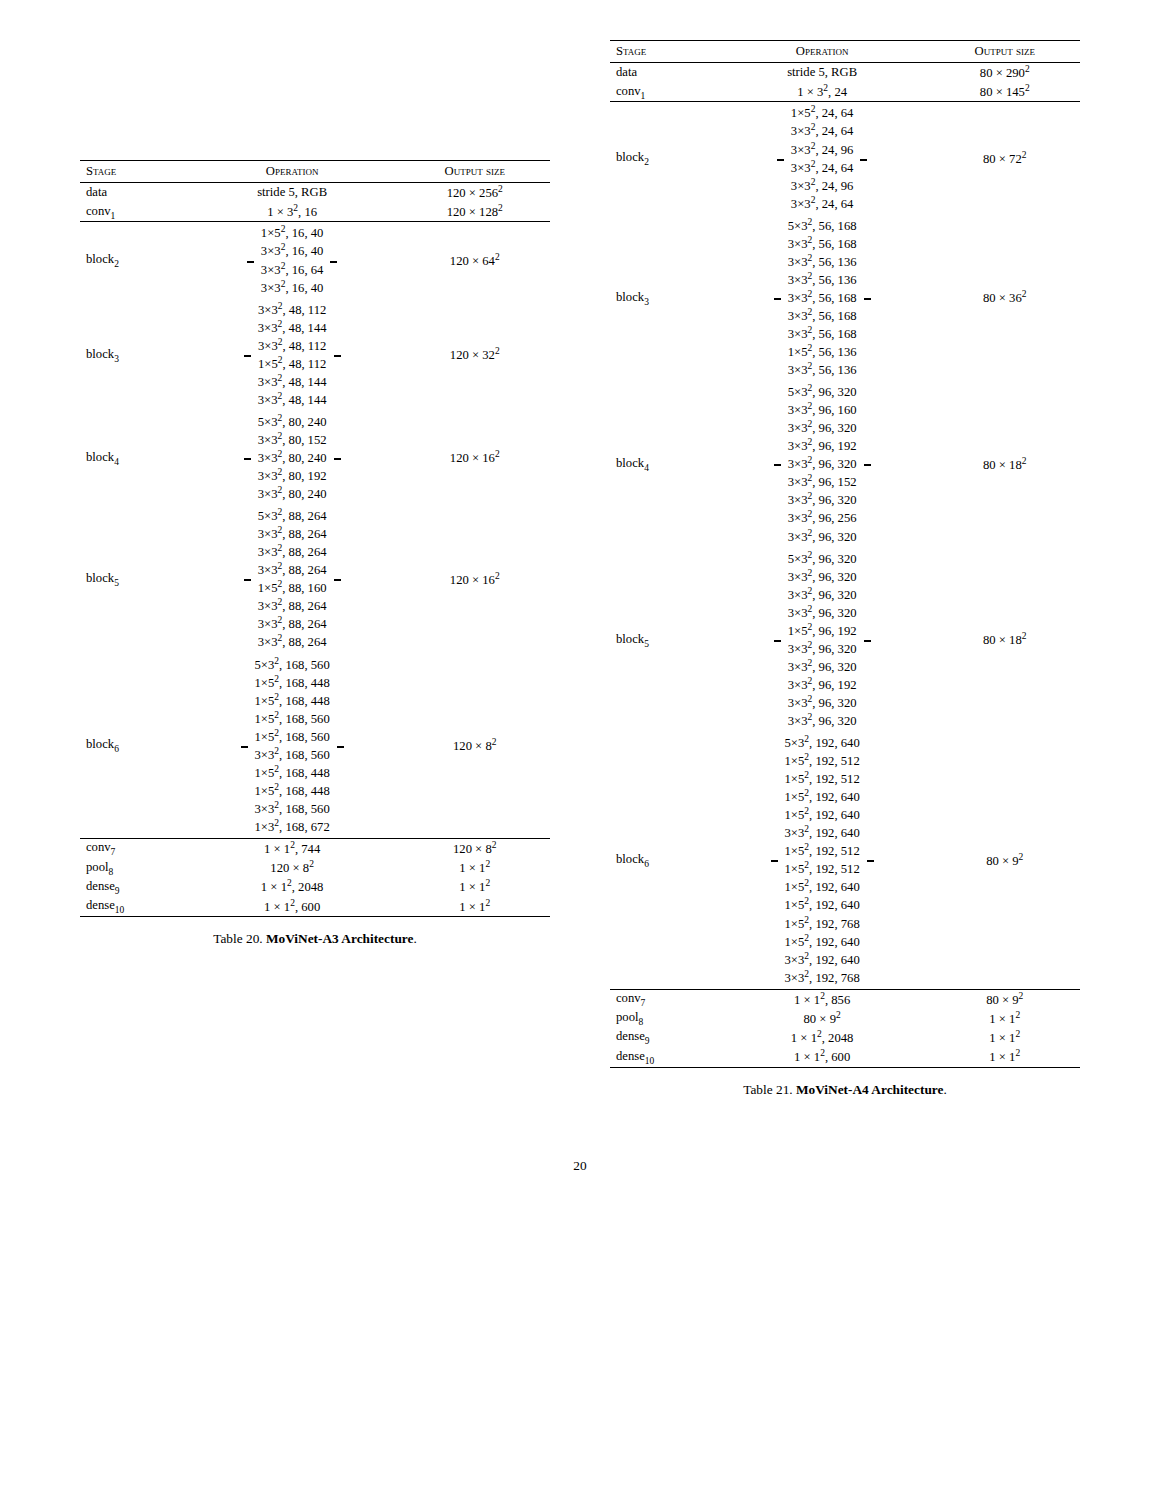| Stage | Operation | Output size |
| --- | --- | --- |
| data | stride 5, RGB | 120 × 256 2 |
| conv 1 | 1 × 3 2 , 16 | 120 × 128 2 |
| block 2 | 1×5 2 , 16, 40 3×3 2 , 16, 40 3×3 2 , 16, 64 3×3 2 , 16, 40 | 120 × 64 2 |
| block 3 | 3×3 2 , 48, 112 3×3 2 , 48, 144 3×3 2 , 48, 112 1×5 2 , 48, 112 3×3 2 , 48, 144 3×3 2 , 48, 144 | 120 × 32 2 |
| block 4 | 5×3 2 , 80, 240 3×3 2 , 80, 152 3×3 2 , 80, 240 3×3 2 , 80, 192 3×3 2 , 80, 240 | 120 × 16 2 |
| block 5 | 5×3 2 , 88, 264 3×3 2 , 88, 264 3×3 2 , 88, 264 3×3 2 , 88, 264 1×5 2 , 88, 160 3×3 2 , 88, 264 3×3 2 , 88, 264 3×3 2 , 88, 264 | 120 × 16 2 |
| block 6 | 5×3 2 , 168, 560 1×5 2 , 168, 448 1×5 2 , 168, 448 1×5 2 , 168, 560 1×5 2 , 168, 560 3×3 2 , 168, 560 1×5 2 , 168, 448 1×5 2 , 168, 448 3×3 2 , 168, 560 1×3 2 , 168, 672 | 120 × 8 2 |
| conv 7 | 1 × 1 2 , 744 | 120 × 8 2 |
| pool 8 | 120 × 8 2 | 1 × 1 2 |
| dense 9 | 1 × 1 2 , 2048 | 1 × 1 2 |
| dense 10 | 1 × 1 2 , 600 | 1 × 1 2 |
Table 20. MoViNet-A3 Architecture.
| Stage | Operation | Output size |
| --- | --- | --- |
| data | stride 5, RGB | 80 × 290 2 |
| conv 1 | 1 × 3 2 , 24 | 80 × 145 2 |
| block 2 | 1×5 2 , 24, 64 3×3 2 , 24, 64 3×3 2 , 24, 96 3×3 2 , 24, 64 3×3 2 , 24, 96 3×3 2 , 24, 64 | 80 × 72 2 |
| block 3 | 5×3 2 , 56, 168 3×3 2 , 56, 168 3×3 2 , 56, 136 3×3 2 , 56, 136 3×3 2 , 56, 168 3×3 2 , 56, 168 3×3 2 , 56, 168 1×5 2 , 56, 136 3×3 2 , 56, 136 | 80 × 36 2 |
| block 4 | 5×3 2 , 96, 320 3×3 2 , 96, 160 3×3 2 , 96, 320 3×3 2 , 96, 192 3×3 2 , 96, 320 3×3 2 , 96, 152 3×3 2 , 96, 320 3×3 2 , 96, 256 3×3 2 , 96, 320 | 80 × 18 2 |
| block 5 | 5×3 2 , 96, 320 3×3 2 , 96, 320 3×3 2 , 96, 320 3×3 2 , 96, 320 1×5 2 , 96, 192 3×3 2 , 96, 320 3×3 2 , 96, 320 3×3 2 , 96, 192 3×3 2 , 96, 320 3×3 2 , 96, 320 | 80 × 18 2 |
| block 6 | 5×3 2 , 192, 640 1×5 2 , 192, 512 1×5 2 , 192, 512 1×5 2 , 192, 640 1×5 2 , 192, 640 3×3 2 , 192, 640 1×5 2 , 192, 512 1×5 2 , 192, 512 1×5 2 , 192, 640 1×5 2 , 192, 640 1×5 2 , 192, 768 1×5 2 , 192, 640 3×3 2 , 192, 640 3×3 2 , 192, 768 | 80 × 9 2 |
| conv 7 | 1 × 1 2 , 856 | 80 × 9 2 |
| pool 8 | 80 × 9 2 | 1 × 1 2 |
| dense 9 | 1 × 1 2 , 2048 | 1 × 1 2 |
| dense 10 | 1 × 1 2 , 600 | 1 × 1 2 |
Table 21. MoViNet-A4 Architecture.
20